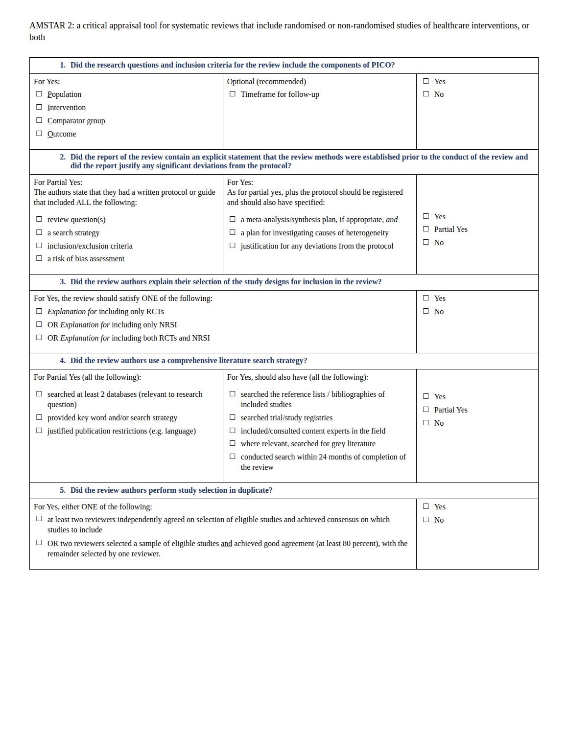AMSTAR 2: a critical appraisal tool for systematic reviews that include randomised or non-randomised studies of healthcare interventions, or both
| 1. Did the research questions and inclusion criteria for the review include the components of PICO? |
| For Yes: P opulation I ntervention C omparator group O utcome | Optional (recommended) Timeframe for follow-up | Yes No |
| 2. Did the report of the review contain an explicit statement that the review methods were established prior to the conduct of the review and did the report justify any significant deviations from the protocol? |
| For Partial Yes: The authors state that they had a written protocol or guide that included ALL the following: review question(s) a search strategy inclusion/exclusion criteria a risk of bias assessment | For Yes: As for partial yes, plus the protocol should be registered and should also have specified: a meta-analysis/synthesis plan, if appropriate, and a plan for investigating causes of heterogeneity justification for any deviations from the protocol | Yes Partial Yes No |
| 3. Did the review authors explain their selection of the study designs for inclusion in the review? |
| For Yes, the review should satisfy ONE of the following: Explanation for including only RCTs OR Explanation for including only NRSI OR Explanation for including both RCTs and NRSI | Yes No |
| 4. Did the review authors use a comprehensive literature search strategy? |
| For Partial Yes (all the following): searched at least 2 databases (relevant to research question) provided key word and/or search strategy justified publication restrictions (e.g. language) | For Yes, should also have (all the following): searched the reference lists / bibliographies of included studies searched trial/study registries included/consulted content experts in the field where relevant, searched for grey literature conducted search within 24 months of completion of the review | Yes Partial Yes No |
| 5. Did the review authors perform study selection in duplicate? |
| For Yes, either ONE of the following: at least two reviewers independently agreed on selection of eligible studies and achieved consensus on which studies to include OR two reviewers selected a sample of eligible studies and achieved good agreement (at least 80 percent), with the remainder selected by one reviewer. | Yes No |